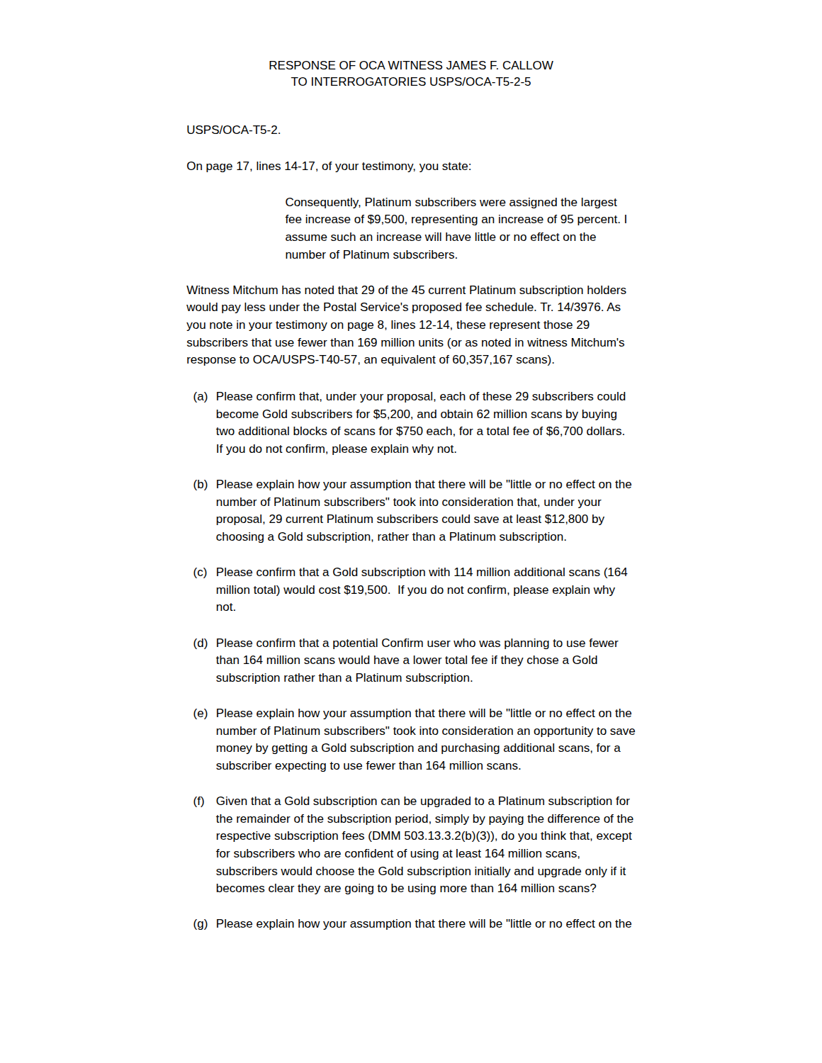RESPONSE OF OCA WITNESS JAMES F. CALLOW
TO INTERROGATORIES USPS/OCA-T5-2-5
USPS/OCA-T5-2.
On page 17, lines 14-17, of your testimony, you state:
Consequently, Platinum subscribers were assigned the largest fee increase of $9,500, representing an increase of 95 percent. I assume such an increase will have little or no effect on the number of Platinum subscribers.
Witness Mitchum has noted that 29 of the 45 current Platinum subscription holders would pay less under the Postal Service's proposed fee schedule. Tr. 14/3976. As you note in your testimony on page 8, lines 12-14, these represent those 29 subscribers that use fewer than 169 million units (or as noted in witness Mitchum's response to OCA/USPS-T40-57, an equivalent of 60,357,167 scans).
(a)
Please confirm that, under your proposal, each of these 29 subscribers could become Gold subscribers for $5,200, and obtain 62 million scans by buying two additional blocks of scans for $750 each, for a total fee of $6,700 dollars. If you do not confirm, please explain why not.
(b)
Please explain how your assumption that there will be "little or no effect on the number of Platinum subscribers" took into consideration that, under your proposal, 29 current Platinum subscribers could save at least $12,800 by choosing a Gold subscription, rather than a Platinum subscription.
(c)
Please confirm that a Gold subscription with 114 million additional scans (164 million total) would cost $19,500. If you do not confirm, please explain why not.
(d)
Please confirm that a potential Confirm user who was planning to use fewer than 164 million scans would have a lower total fee if they chose a Gold subscription rather than a Platinum subscription.
(e)
Please explain how your assumption that there will be "little or no effect on the number of Platinum subscribers" took into consideration an opportunity to save money by getting a Gold subscription and purchasing additional scans, for a subscriber expecting to use fewer than 164 million scans.
(f)
Given that a Gold subscription can be upgraded to a Platinum subscription for the remainder of the subscription period, simply by paying the difference of the respective subscription fees (DMM 503.13.3.2(b)(3)), do you think that, except for subscribers who are confident of using at least 164 million scans, subscribers would choose the Gold subscription initially and upgrade only if it becomes clear they are going to be using more than 164 million scans?
(g)
Please explain how your assumption that there will be "little or no effect on the